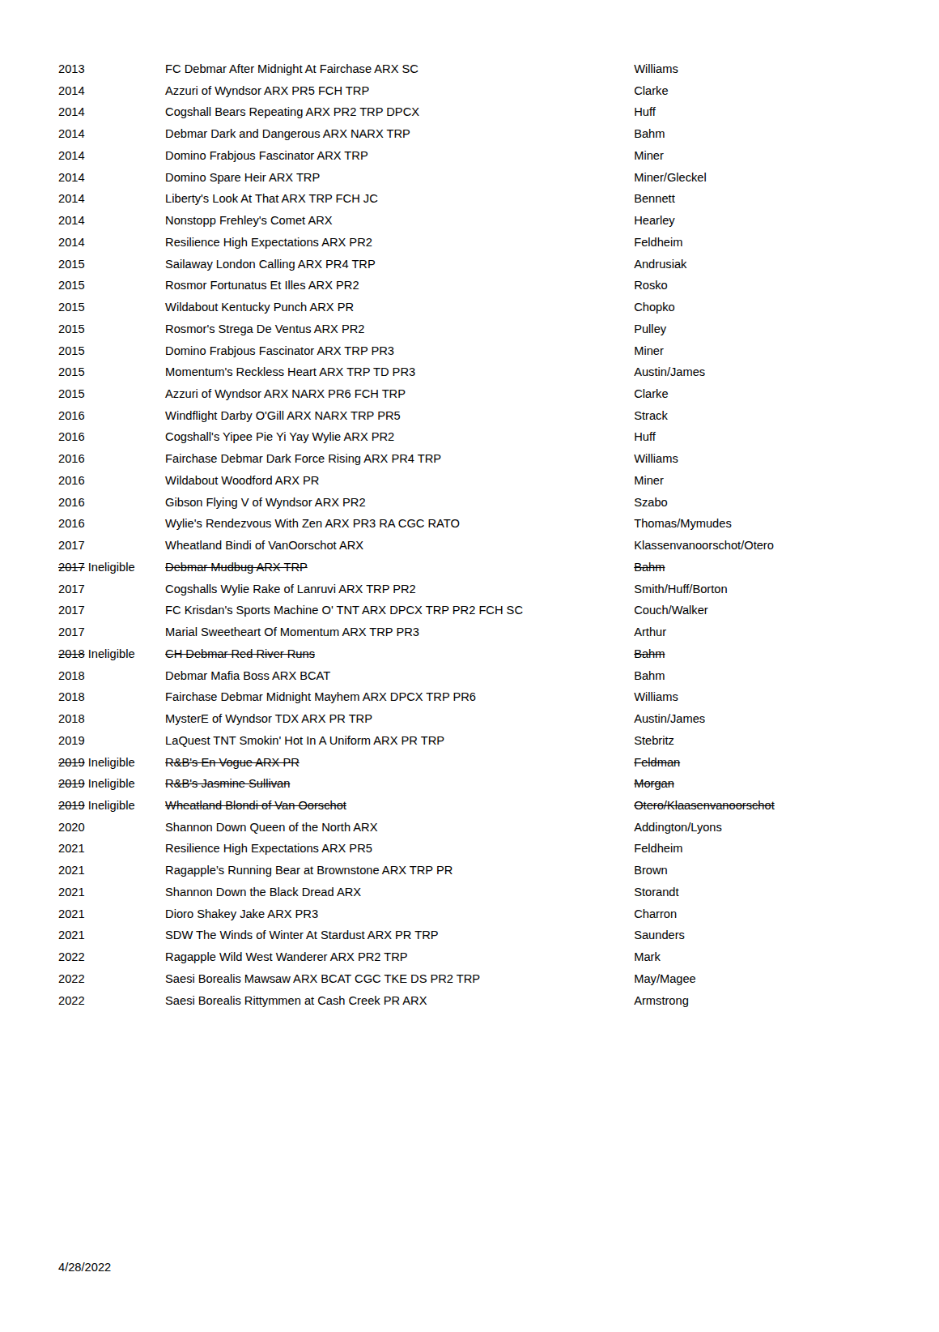| 2013 | FC Debmar After Midnight At Fairchase ARX SC | Williams |
| 2014 | Azzuri of Wyndsor ARX PR5 FCH TRP | Clarke |
| 2014 | Cogshall Bears Repeating ARX PR2 TRP DPCX | Huff |
| 2014 | Debmar Dark and Dangerous ARX NARX TRP | Bahm |
| 2014 | Domino Frabjous Fascinator ARX TRP | Miner |
| 2014 | Domino Spare Heir ARX TRP | Miner/Gleckel |
| 2014 | Liberty's Look At That ARX TRP FCH JC | Bennett |
| 2014 | Nonstopp Frehley's Comet ARX | Hearley |
| 2014 | Resilience High Expectations ARX PR2 | Feldheim |
| 2015 | Sailaway London Calling ARX PR4 TRP | Andrusiak |
| 2015 | Rosmor Fortunatus Et Illes ARX PR2 | Rosko |
| 2015 | Wildabout Kentucky Punch ARX PR | Chopko |
| 2015 | Rosmor's Strega De Ventus ARX PR2 | Pulley |
| 2015 | Domino Frabjous Fascinator ARX TRP PR3 | Miner |
| 2015 | Momentum's Reckless Heart ARX TRP TD PR3 | Austin/James |
| 2015 | Azzuri of Wyndsor ARX NARX PR6 FCH TRP | Clarke |
| 2016 | Windflight Darby O'Gill ARX NARX TRP PR5 | Strack |
| 2016 | Cogshall's Yipee Pie Yi Yay Wylie ARX PR2 | Huff |
| 2016 | Fairchase Debmar Dark Force Rising ARX PR4 TRP | Williams |
| 2016 | Wildabout Woodford ARX PR | Miner |
| 2016 | Gibson Flying V of Wyndsor ARX PR2 | Szabo |
| 2016 | Wylie's Rendezvous With Zen ARX PR3 RA CGC RATO | Thomas/Mymudes |
| 2017 | Wheatland Bindi of VanOorschot ARX | Klassenvanoorschot/Otero |
| 2017 Ineligible | Debmar Mudbug ARX TRP | Bahm |
| 2017 | Cogshalls Wylie Rake of Lanruvi ARX TRP PR2 | Smith/Huff/Borton |
| 2017 | FC Krisdan's Sports Machine O' TNT ARX DPCX TRP PR2 FCH SC | Couch/Walker |
| 2017 | Marial Sweetheart Of Momentum ARX TRP PR3 | Arthur |
| 2018 Ineligible | CH Debmar Red River Runs | Bahm |
| 2018 | Debmar Mafia Boss ARX BCAT | Bahm |
| 2018 | Fairchase Debmar Midnight Mayhem ARX DPCX TRP PR6 | Williams |
| 2018 | MysterE of Wyndsor TDX ARX PR TRP | Austin/James |
| 2019 | LaQuest TNT Smokin' Hot In A Uniform ARX PR TRP | Stebritz |
| 2019 Ineligible | R&B's En Vogue ARX PR | Feldman |
| 2019 Ineligible | R&B's Jasmine Sullivan | Morgan |
| 2019 Ineligible | Wheatland Blondi of Van Oorschot | Otero/Klaasenvanoorschot |
| 2020 | Shannon Down Queen of the North ARX | Addington/Lyons |
| 2021 | Resilience High Expectations ARX PR5 | Feldheim |
| 2021 | Ragapple’s Running Bear at Brownstone ARX TRP PR | Brown |
| 2021 | Shannon Down the Black Dread ARX | Storandt |
| 2021 | Dioro Shakey Jake ARX PR3 | Charron |
| 2021 | SDW The Winds of Winter At Stardust ARX PR TRP | Saunders |
| 2022 | Ragapple Wild West Wanderer ARX PR2 TRP | Mark |
| 2022 | Saesi Borealis Mawsaw ARX BCAT CGC TKE DS PR2 TRP | May/Magee |
| 2022 | Saesi Borealis Rittymmen at Cash Creek PR ARX | Armstrong |
4/28/2022